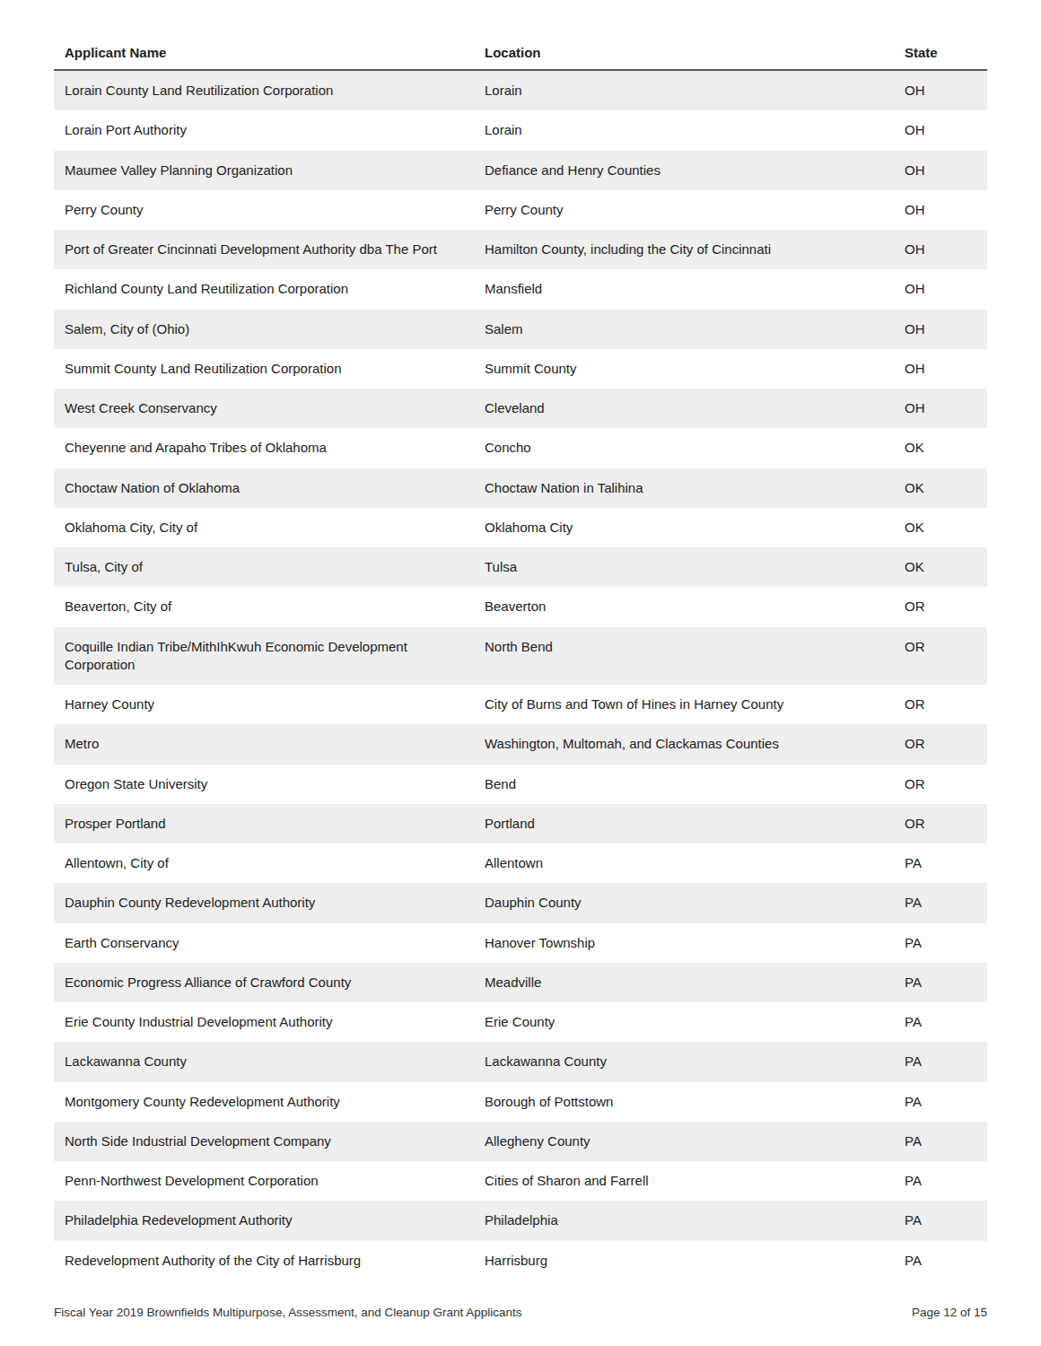| Applicant Name | Location | State |
| --- | --- | --- |
| Lorain County Land Reutilization Corporation | Lorain | OH |
| Lorain Port Authority | Lorain | OH |
| Maumee Valley Planning Organization | Defiance and Henry Counties | OH |
| Perry County | Perry County | OH |
| Port of Greater Cincinnati Development Authority dba The Port | Hamilton County, including the City of Cincinnati | OH |
| Richland County Land Reutilization Corporation | Mansfield | OH |
| Salem, City of (Ohio) | Salem | OH |
| Summit County Land Reutilization Corporation | Summit County | OH |
| West Creek Conservancy | Cleveland | OH |
| Cheyenne and Arapaho Tribes of Oklahoma | Concho | OK |
| Choctaw Nation of Oklahoma | Choctaw Nation in Talihina | OK |
| Oklahoma City, City of | Oklahoma City | OK |
| Tulsa, City of | Tulsa | OK |
| Beaverton, City of | Beaverton | OR |
| Coquille Indian Tribe/MithIhKwuh Economic Development Corporation | North Bend | OR |
| Harney County | City of Burns and Town of Hines in Harney County | OR |
| Metro | Washington, Multomah, and Clackamas Counties | OR |
| Oregon State University | Bend | OR |
| Prosper Portland | Portland | OR |
| Allentown, City of | Allentown | PA |
| Dauphin County Redevelopment Authority | Dauphin County | PA |
| Earth Conservancy | Hanover Township | PA |
| Economic Progress Alliance of Crawford County | Meadville | PA |
| Erie County Industrial Development Authority | Erie County | PA |
| Lackawanna County | Lackawanna County | PA |
| Montgomery County Redevelopment Authority | Borough of Pottstown | PA |
| North Side Industrial Development Company | Allegheny County | PA |
| Penn-Northwest Development Corporation | Cities of Sharon and Farrell | PA |
| Philadelphia Redevelopment Authority | Philadelphia | PA |
| Redevelopment Authority of the City of Harrisburg | Harrisburg | PA |
Fiscal Year 2019 Brownfields Multipurpose, Assessment, and Cleanup Grant Applicants Page 12 of 15